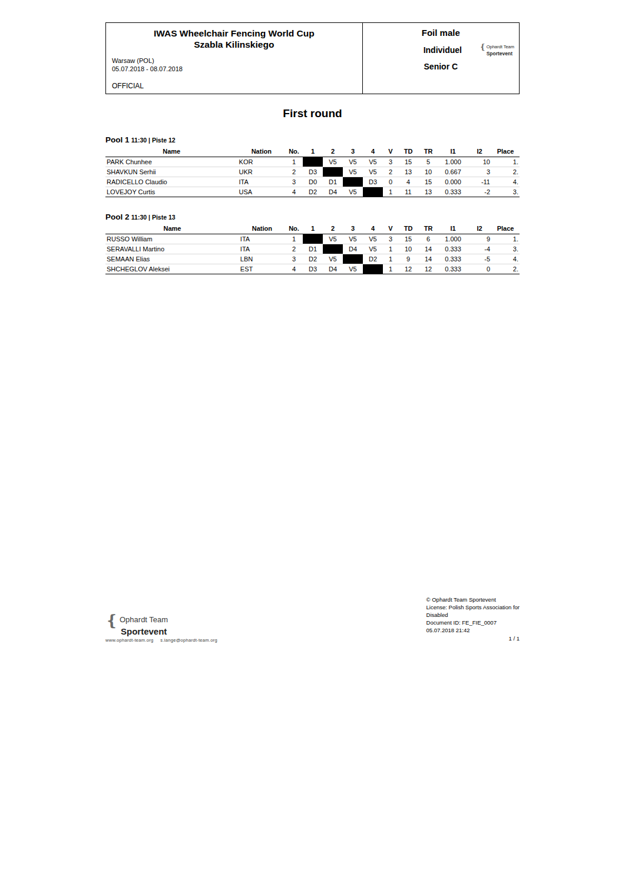IWAS Wheelchair Fencing World Cup
Szabla Kilinskiego
Warsaw (POL)
05.07.2018 - 08.07.2018
OFFICIAL
Foil male
Individuel
❴Ophardt Team
Sportevent
Senior C
First round
Pool 1 11:30 | Piste 12
| Name | Nation | No. | 1 | 2 | 3 | 4 | V | TD | TR | I1 | I2 | Place |
| --- | --- | --- | --- | --- | --- | --- | --- | --- | --- | --- | --- | --- |
| PARK Chunhee | KOR | 1 | | V5 | V5 | V5 | 3 | 15 | 5 | 1.000 | 10 | 1. |
| SHAVKUN Serhii | UKR | 2 | D3 | | V5 | V5 | 2 | 13 | 10 | 0.667 | 3 | 2. |
| RADICELLO Claudio | ITA | 3 | D0 | D1 | | D3 | 0 | 4 | 15 | 0.000 | -11 | 4. |
| LOVEJOY Curtis | USA | 4 | D2 | D4 | V5 | | 1 | 11 | 13 | 0.333 | -2 | 3. |
Pool 2 11:30 | Piste 13
| Name | Nation | No. | 1 | 2 | 3 | 4 | V | TD | TR | I1 | I2 | Place |
| --- | --- | --- | --- | --- | --- | --- | --- | --- | --- | --- | --- | --- |
| RUSSO William | ITA | 1 | | V5 | V5 | V5 | 3 | 15 | 6 | 1.000 | 9 | 1. |
| SERAVALLI Martino | ITA | 2 | D1 | | D4 | V5 | 1 | 10 | 14 | 0.333 | -4 | 3. |
| SEMAAN Elias | LBN | 3 | D2 | V5 | | D2 | 1 | 9 | 14 | 0.333 | -5 | 4. |
| SHCHEGLOV Aleksei | EST | 4 | D3 | D4 | V5 | | 1 | 12 | 12 | 0.333 | 0 | 2. |
❴Ophardt Team
Sportevent
www.ophardt-team.org s.lange@ophardt-team.org
© Ophardt Team Sportevent
License: Polish Sports Association for
Disabled
Document ID: FE_FIE_0007
05.07.2018 21:42
1 / 1